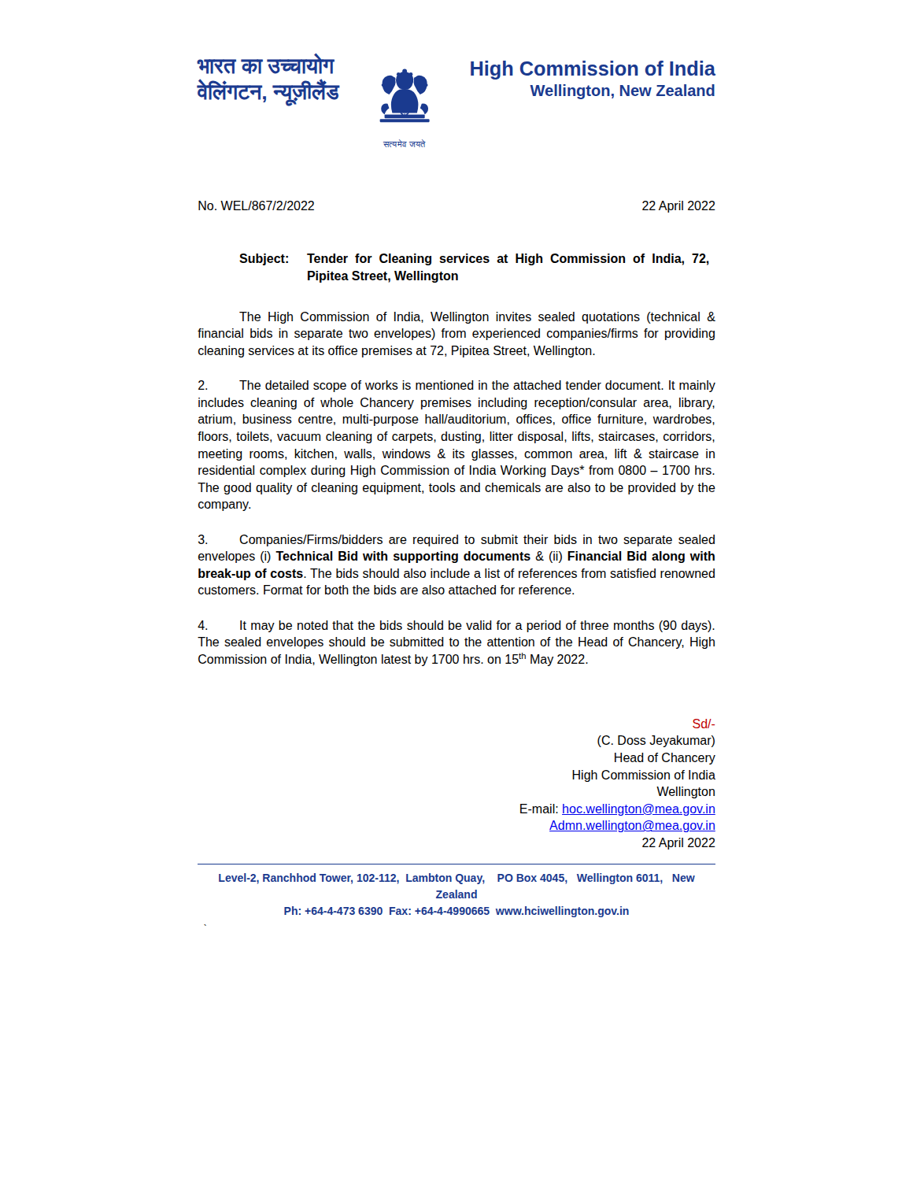भारत का उच्चायोग
वेलिंगटन, न्यूज़ीलैंड
सत्यमेव जयते
High Commission of India
Wellington, New Zealand
No. WEL/867/2/2022
22 April 2022
Subject:
Tender for Cleaning services at High Commission of India, 72, Pipitea Street, Wellington
The High Commission of India, Wellington invites sealed quotations (technical & financial bids in separate two envelopes) from experienced companies/firms for providing cleaning services at its office premises at 72, Pipitea Street, Wellington.
2. The detailed scope of works is mentioned in the attached tender document. It mainly includes cleaning of whole Chancery premises including reception/consular area, library, atrium, business centre, multi-purpose hall/auditorium, offices, office furniture, wardrobes, floors, toilets, vacuum cleaning of carpets, dusting, litter disposal, lifts, staircases, corridors, meeting rooms, kitchen, walls, windows & its glasses, common area, lift & staircase in residential complex during High Commission of India Working Days* from 0800 – 1700 hrs. The good quality of cleaning equipment, tools and chemicals are also to be provided by the company.
3. Companies/Firms/bidders are required to submit their bids in two separate sealed envelopes (i) Technical Bid with supporting documents & (ii) Financial Bid along with break-up of costs. The bids should also include a list of references from satisfied renowned customers. Format for both the bids are also attached for reference.
4. It may be noted that the bids should be valid for a period of three months (90 days). The sealed envelopes should be submitted to the attention of the Head of Chancery, High Commission of India, Wellington latest by 1700 hrs. on 15th May 2022.
Sd/-
(C. Doss Jeyakumar)
Head of Chancery
High Commission of India
Wellington
E-mail: hoc.wellington@mea.gov.in
Admn.wellington@mea.gov.in
22 April 2022
Level-2, Ranchhod Tower, 102-112, Lambton Quay, PO Box 4045, Wellington 6011, New Zealand
Ph: +64-4-473 6390 Fax: +64-4-4990665 www.hciwellington.gov.in
`